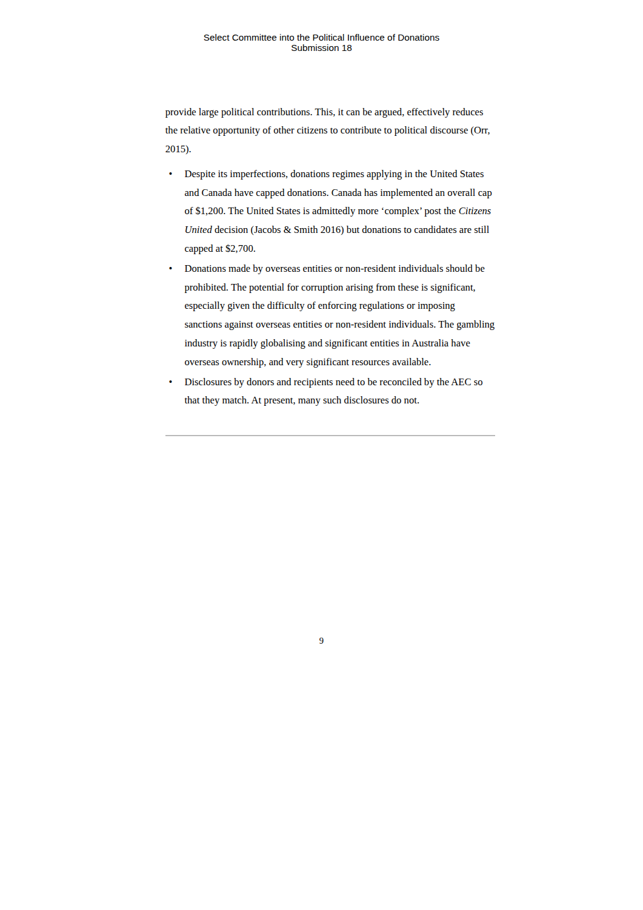Select Committee into the Political Influence of Donations Submission 18
provide large political contributions. This, it can be argued, effectively reduces the relative opportunity of other citizens to contribute to political discourse (Orr, 2015).
Despite its imperfections, donations regimes applying in the United States and Canada have capped donations. Canada has implemented an overall cap of $1,200. The United States is admittedly more ‘complex’ post the Citizens United decision (Jacobs & Smith 2016) but donations to candidates are still capped at $2,700.
Donations made by overseas entities or non-resident individuals should be prohibited. The potential for corruption arising from these is significant, especially given the difficulty of enforcing regulations or imposing sanctions against overseas entities or non-resident individuals. The gambling industry is rapidly globalising and significant entities in Australia have overseas ownership, and very significant resources available.
Disclosures by donors and recipients need to be reconciled by the AEC so that they match. At present, many such disclosures do not.
9